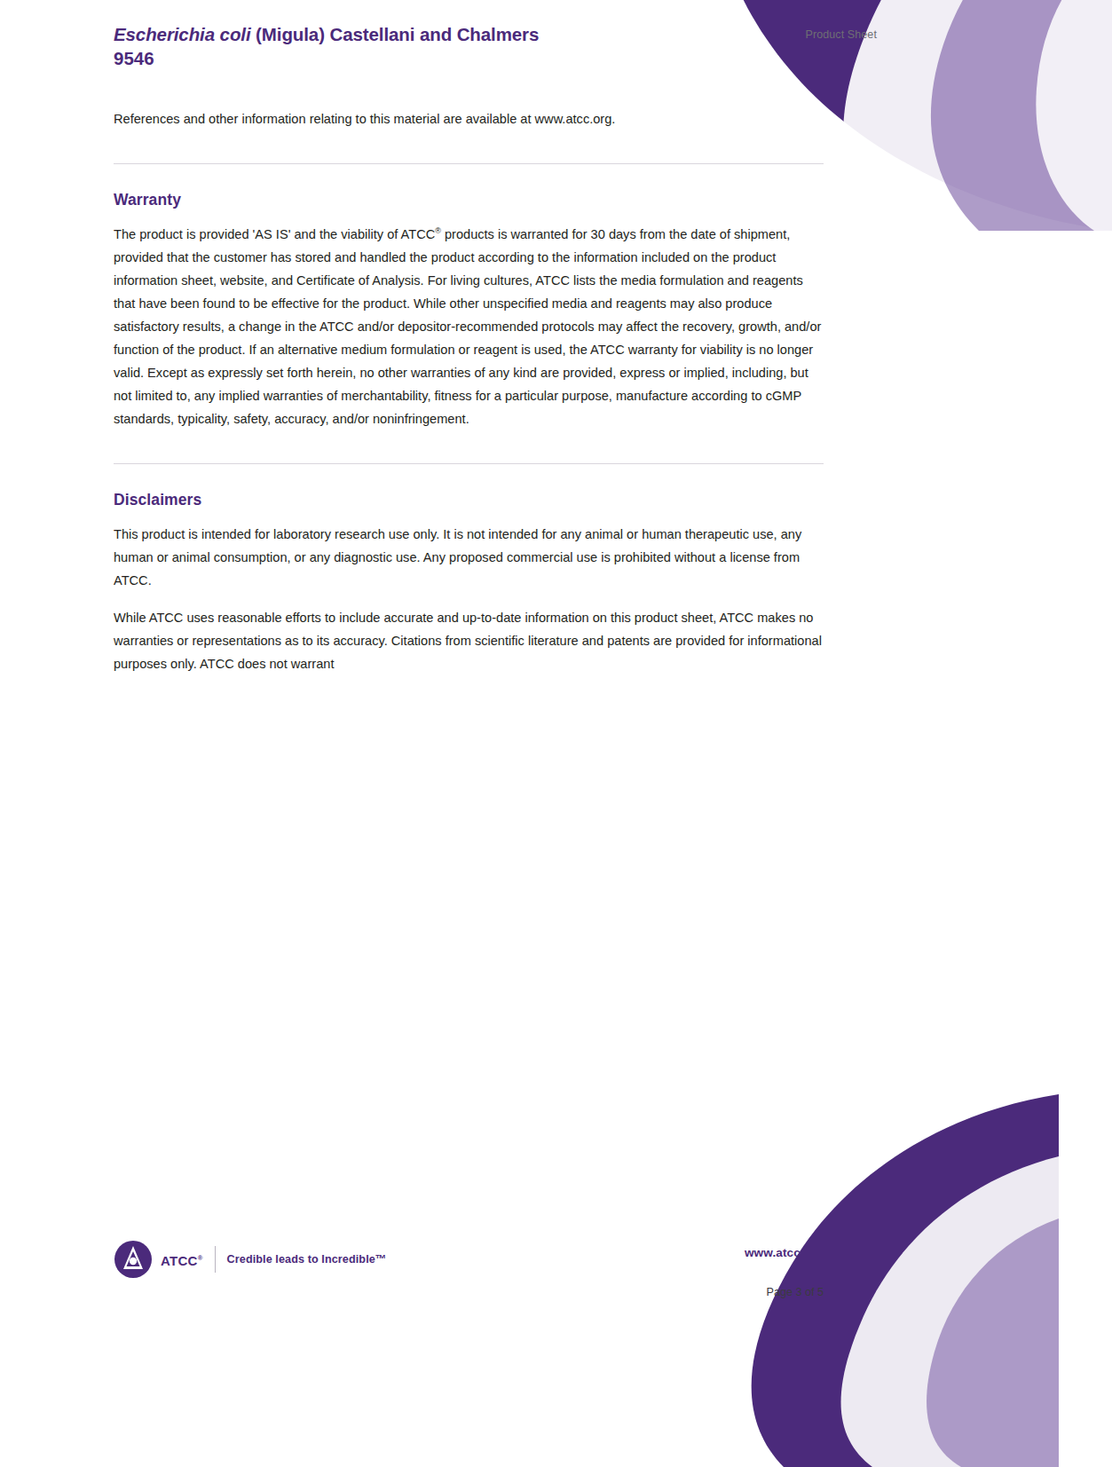Escherichia coli (Migula) Castellani and Chalmers
9546
Product Sheet
References and other information relating to this material are available at www.atcc.org.
Warranty
The product is provided 'AS IS' and the viability of ATCC® products is warranted for 30 days from the date of shipment, provided that the customer has stored and handled the product according to the information included on the product information sheet, website, and Certificate of Analysis. For living cultures, ATCC lists the media formulation and reagents that have been found to be effective for the product. While other unspecified media and reagents may also produce satisfactory results, a change in the ATCC and/or depositor-recommended protocols may affect the recovery, growth, and/or function of the product. If an alternative medium formulation or reagent is used, the ATCC warranty for viability is no longer valid. Except as expressly set forth herein, no other warranties of any kind are provided, express or implied, including, but not limited to, any implied warranties of merchantability, fitness for a particular purpose, manufacture according to cGMP standards, typicality, safety, accuracy, and/or noninfringement.
Disclaimers
This product is intended for laboratory research use only. It is not intended for any animal or human therapeutic use, any human or animal consumption, or any diagnostic use. Any proposed commercial use is prohibited without a license from ATCC.
While ATCC uses reasonable efforts to include accurate and up-to-date information on this product sheet, ATCC makes no warranties or representations as to its accuracy. Citations from scientific literature and patents are provided for informational purposes only. ATCC does not warrant
ATCC®
Credible leads to Incredible™
www.atcc.org
Page 3 of 5